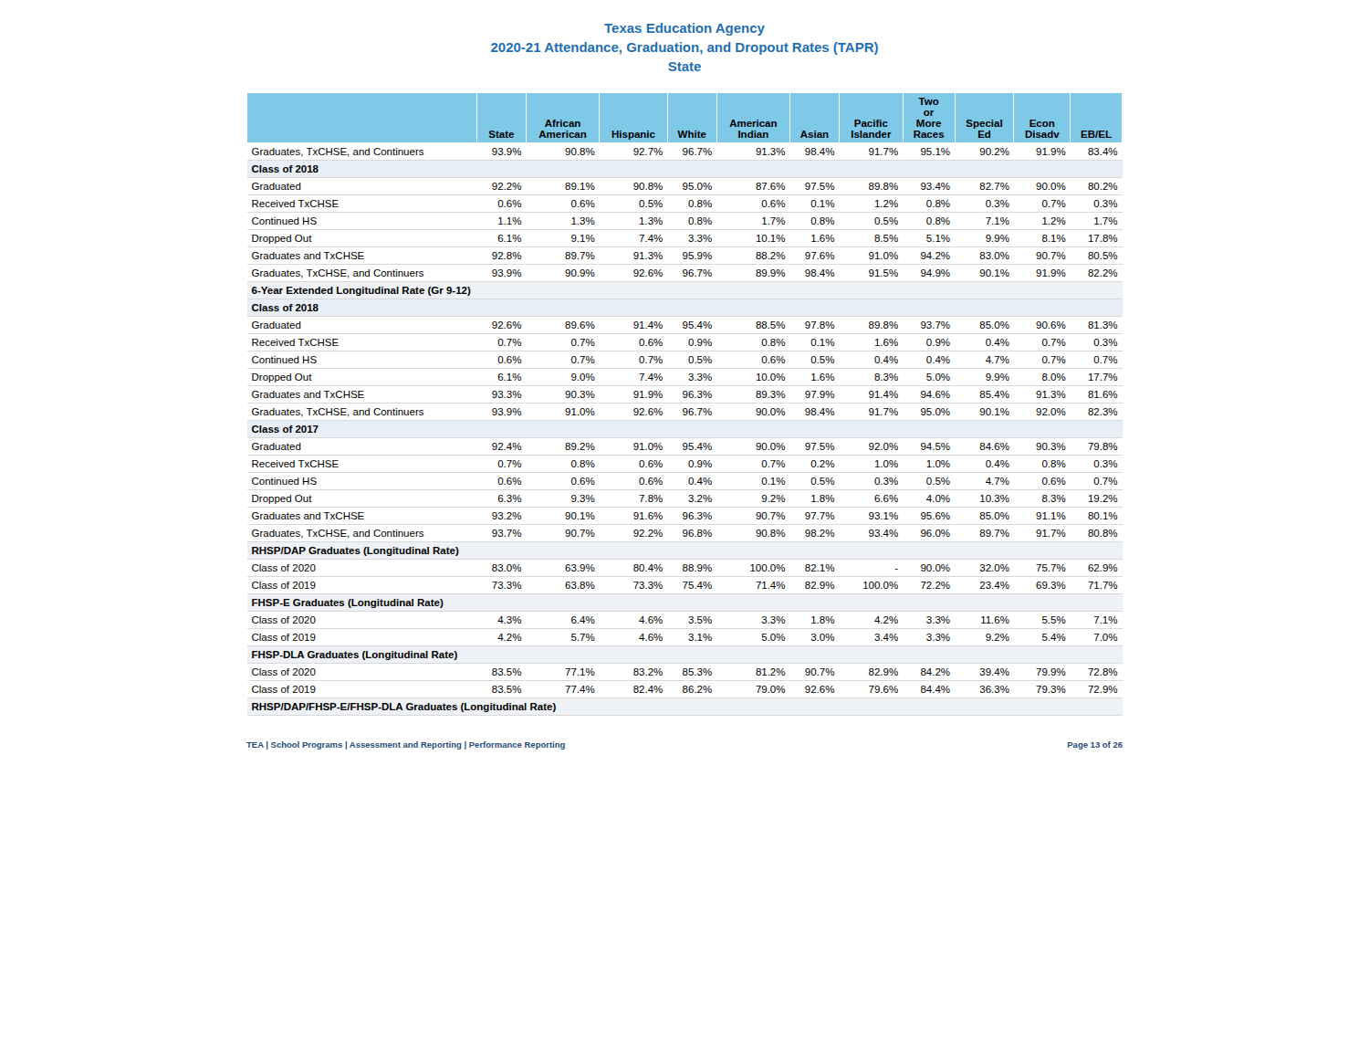Texas Education Agency
2020-21 Attendance, Graduation, and Dropout Rates (TAPR)
State
| | State | African American | Hispanic | White | American Indian | Asian | Pacific Islander | Two or More Races | Special Ed | Econ Disadv | EB/EL |
| --- | --- | --- | --- | --- | --- | --- | --- | --- | --- | --- | --- |
| Graduates, TxCHSE, and Continuers | 93.9% | 90.8% | 92.7% | 96.7% | 91.3% | 98.4% | 91.7% | 95.1% | 90.2% | 91.9% | 83.4% |
| Class of 2018 |
| Graduated | 92.2% | 89.1% | 90.8% | 95.0% | 87.6% | 97.5% | 89.8% | 93.4% | 82.7% | 90.0% | 80.2% |
| Received TxCHSE | 0.6% | 0.6% | 0.5% | 0.8% | 0.6% | 0.1% | 1.2% | 0.8% | 0.3% | 0.7% | 0.3% |
| Continued HS | 1.1% | 1.3% | 1.3% | 0.8% | 1.7% | 0.8% | 0.5% | 0.8% | 7.1% | 1.2% | 1.7% |
| Dropped Out | 6.1% | 9.1% | 7.4% | 3.3% | 10.1% | 1.6% | 8.5% | 5.1% | 9.9% | 8.1% | 17.8% |
| Graduates and TxCHSE | 92.8% | 89.7% | 91.3% | 95.9% | 88.2% | 97.6% | 91.0% | 94.2% | 83.0% | 90.7% | 80.5% |
| Graduates, TxCHSE, and Continuers | 93.9% | 90.9% | 92.6% | 96.7% | 89.9% | 98.4% | 91.5% | 94.9% | 90.1% | 91.9% | 82.2% |
| 6-Year Extended Longitudinal Rate (Gr 9-12) |
| Class of 2018 |
| Graduated | 92.6% | 89.6% | 91.4% | 95.4% | 88.5% | 97.8% | 89.8% | 93.7% | 85.0% | 90.6% | 81.3% |
| Received TxCHSE | 0.7% | 0.7% | 0.6% | 0.9% | 0.8% | 0.1% | 1.6% | 0.9% | 0.4% | 0.7% | 0.3% |
| Continued HS | 0.6% | 0.7% | 0.7% | 0.5% | 0.6% | 0.5% | 0.4% | 0.4% | 4.7% | 0.7% | 0.7% |
| Dropped Out | 6.1% | 9.0% | 7.4% | 3.3% | 10.0% | 1.6% | 8.3% | 5.0% | 9.9% | 8.0% | 17.7% |
| Graduates and TxCHSE | 93.3% | 90.3% | 91.9% | 96.3% | 89.3% | 97.9% | 91.4% | 94.6% | 85.4% | 91.3% | 81.6% |
| Graduates, TxCHSE, and Continuers | 93.9% | 91.0% | 92.6% | 96.7% | 90.0% | 98.4% | 91.7% | 95.0% | 90.1% | 92.0% | 82.3% |
| Class of 2017 |
| Graduated | 92.4% | 89.2% | 91.0% | 95.4% | 90.0% | 97.5% | 92.0% | 94.5% | 84.6% | 90.3% | 79.8% |
| Received TxCHSE | 0.7% | 0.8% | 0.6% | 0.9% | 0.7% | 0.2% | 1.0% | 1.0% | 0.4% | 0.8% | 0.3% |
| Continued HS | 0.6% | 0.6% | 0.6% | 0.4% | 0.1% | 0.5% | 0.3% | 0.5% | 4.7% | 0.6% | 0.7% |
| Dropped Out | 6.3% | 9.3% | 7.8% | 3.2% | 9.2% | 1.8% | 6.6% | 4.0% | 10.3% | 8.3% | 19.2% |
| Graduates and TxCHSE | 93.2% | 90.1% | 91.6% | 96.3% | 90.7% | 97.7% | 93.1% | 95.6% | 85.0% | 91.1% | 80.1% |
| Graduates, TxCHSE, and Continuers | 93.7% | 90.7% | 92.2% | 96.8% | 90.8% | 98.2% | 93.4% | 96.0% | 89.7% | 91.7% | 80.8% |
| RHSP/DAP Graduates (Longitudinal Rate) |
| Class of 2020 | 83.0% | 63.9% | 80.4% | 88.9% | 100.0% | 82.1% | - | 90.0% | 32.0% | 75.7% | 62.9% |
| Class of 2019 | 73.3% | 63.8% | 73.3% | 75.4% | 71.4% | 82.9% | 100.0% | 72.2% | 23.4% | 69.3% | 71.7% |
| FHSP-E Graduates (Longitudinal Rate) |
| Class of 2020 | 4.3% | 6.4% | 4.6% | 3.5% | 3.3% | 1.8% | 4.2% | 3.3% | 11.6% | 5.5% | 7.1% |
| Class of 2019 | 4.2% | 5.7% | 4.6% | 3.1% | 5.0% | 3.0% | 3.4% | 3.3% | 9.2% | 5.4% | 7.0% |
| FHSP-DLA Graduates (Longitudinal Rate) |
| Class of 2020 | 83.5% | 77.1% | 83.2% | 85.3% | 81.2% | 90.7% | 82.9% | 84.2% | 39.4% | 79.9% | 72.8% |
| Class of 2019 | 83.5% | 77.4% | 82.4% | 86.2% | 79.0% | 92.6% | 79.6% | 84.4% | 36.3% | 79.3% | 72.9% |
| RHSP/DAP/FHSP-E/FHSP-DLA Graduates (Longitudinal Rate) |
TEA | School Programs | Assessment and Reporting | Performance Reporting
Page 13 of 26